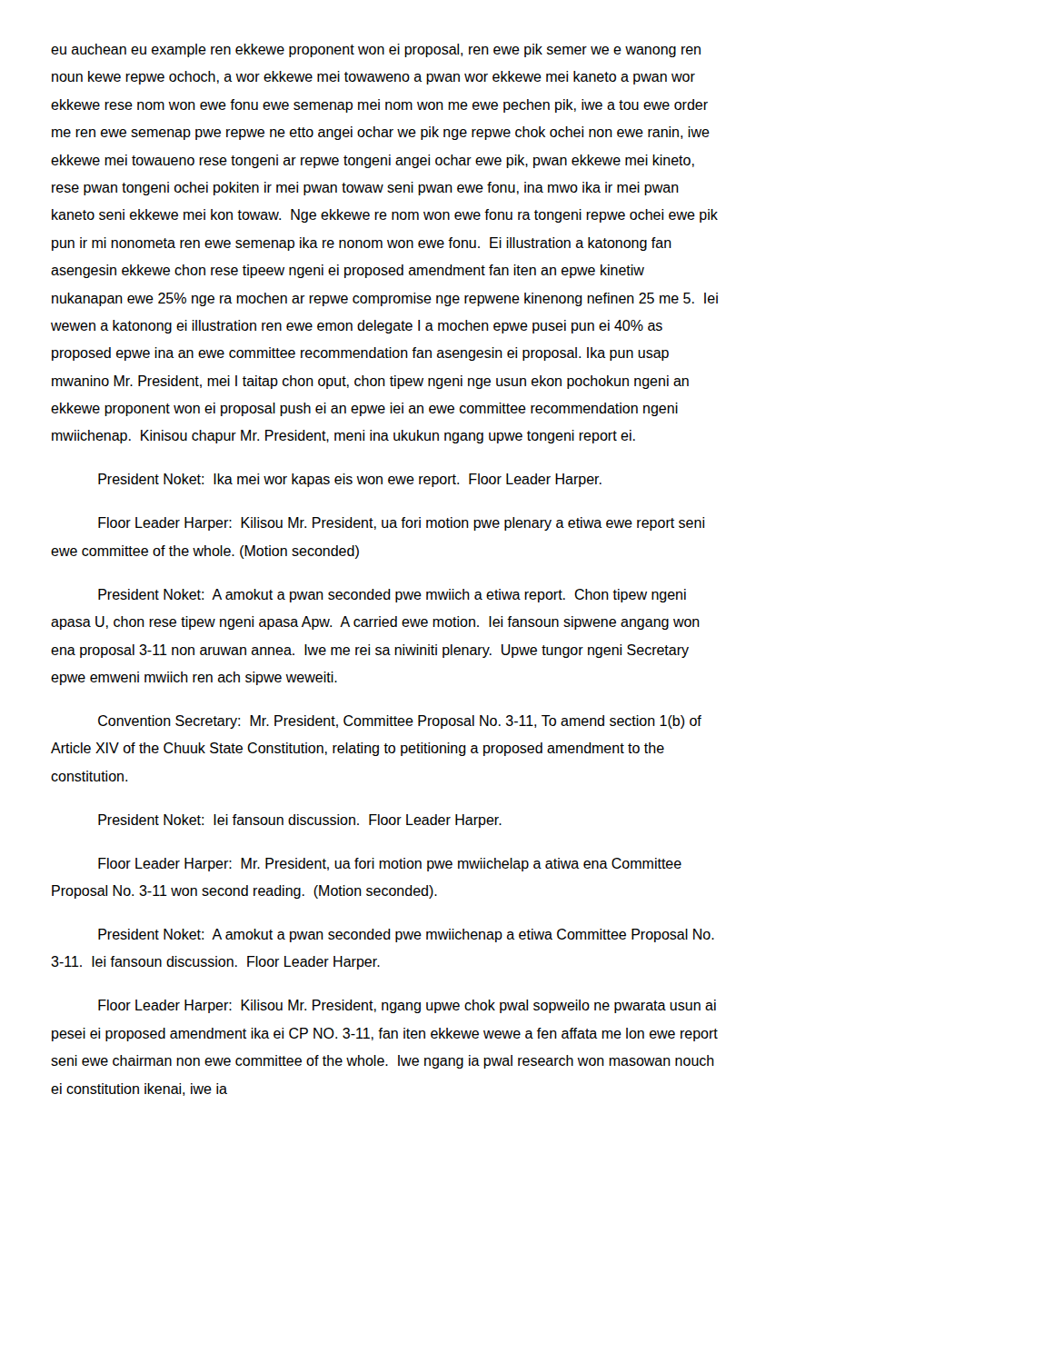eu auchean eu example ren ekkewe proponent won ei proposal, ren ewe pik semer we e wanong ren noun kewe repwe ochoch, a wor ekkewe mei towaweno a pwan wor ekkewe mei kaneto a pwan wor ekkewe rese nom won ewe fonu ewe semenap mei nom won me ewe pechen pik, iwe a tou ewe order me ren ewe semenap pwe repwe ne etto angei ochar we pik nge repwe chok ochei non ewe ranin, iwe ekkewe mei towaueno rese tongeni ar repwe tongeni angei ochar ewe pik, pwan ekkewe mei kineto, rese pwan tongeni ochei pokiten ir mei pwan towaw seni pwan ewe fonu, ina mwo ika ir mei pwan kaneto seni ekkewe mei kon towaw. Nge ekkewe re nom won ewe fonu ra tongeni repwe ochei ewe pik pun ir mi nonometa ren ewe semenap ika re nonom won ewe fonu. Ei illustration a katonong fan asengesin ekkewe chon rese tipeew ngeni ei proposed amendment fan iten an epwe kinetiw nukanapan ewe 25% nge ra mochen ar repwe compromise nge repwene kinenong nefinen 25 me 5. Iei wewen a katonong ei illustration ren ewe emon delegate I a mochen epwe pusei pun ei 40% as proposed epwe ina an ewe committee recommendation fan asengesin ei proposal. Ika pun usap mwanino Mr. President, mei I taitap chon oput, chon tipew ngeni nge usun ekon pochokun ngeni an ekkewe proponent won ei proposal push ei an epwe iei an ewe committee recommendation ngeni mwiichenap. Kinisou chapur Mr. President, meni ina ukukun ngang upwe tongeni report ei.
President Noket: Ika mei wor kapas eis won ewe report. Floor Leader Harper.
Floor Leader Harper: Kilisou Mr. President, ua fori motion pwe plenary a etiwa ewe report seni ewe committee of the whole. (Motion seconded)
President Noket: A amokut a pwan seconded pwe mwiich a etiwa report. Chon tipew ngeni apasa U, chon rese tipew ngeni apasa Apw. A carried ewe motion. Iei fansoun sipwene angang won ena proposal 3-11 non aruwan annea. Iwe me rei sa niwiniti plenary. Upwe tungor ngeni Secretary epwe emweni mwiich ren ach sipwe weweiti.
Convention Secretary: Mr. President, Committee Proposal No. 3-11, To amend section 1(b) of Article XIV of the Chuuk State Constitution, relating to petitioning a proposed amendment to the constitution.
President Noket: Iei fansoun discussion. Floor Leader Harper.
Floor Leader Harper: Mr. President, ua fori motion pwe mwiichelap a atiwa ena Committee Proposal No. 3-11 won second reading. (Motion seconded).
President Noket: A amokut a pwan seconded pwe mwiichenap a etiwa Committee Proposal No. 3-11. Iei fansoun discussion. Floor Leader Harper.
Floor Leader Harper: Kilisou Mr. President, ngang upwe chok pwal sopweilo ne pwarata usun ai pesei ei proposed amendment ika ei CP NO. 3-11, fan iten ekkewe wewe a fen affata me lon ewe report seni ewe chairman non ewe committee of the whole. Iwe ngang ia pwal research won masowan nouch ei constitution ikenai, iwe ia